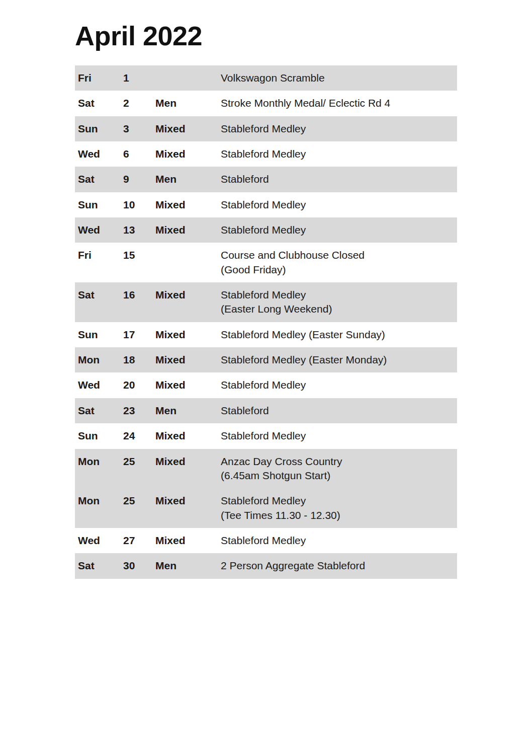April 2022
| Fri | 1 | | Volkswagon Scramble |
| Sat | 2 | Men | Stroke Monthly Medal/ Eclectic Rd 4 |
| Sun | 3 | Mixed | Stableford Medley |
| Wed | 6 | Mixed | Stableford Medley |
| Sat | 9 | Men | Stableford |
| Sun | 10 | Mixed | Stableford Medley |
| Wed | 13 | Mixed | Stableford Medley |
| Fri | 15 | | Course and Clubhouse Closed (Good Friday) |
| Sat | 16 | Mixed | Stableford Medley (Easter Long Weekend) |
| Sun | 17 | Mixed | Stableford Medley (Easter Sunday) |
| Mon | 18 | Mixed | Stableford Medley (Easter Monday) |
| Wed | 20 | Mixed | Stableford Medley |
| Sat | 23 | Men | Stableford |
| Sun | 24 | Mixed | Stableford Medley |
| Mon | 25 | Mixed | Anzac Day Cross Country (6.45am Shotgun Start) |
| Mon | 25 | Mixed | Stableford Medley (Tee Times 11.30 - 12.30) |
| Wed | 27 | Mixed | Stableford Medley |
| Sat | 30 | Men | 2 Person Aggregate Stableford |